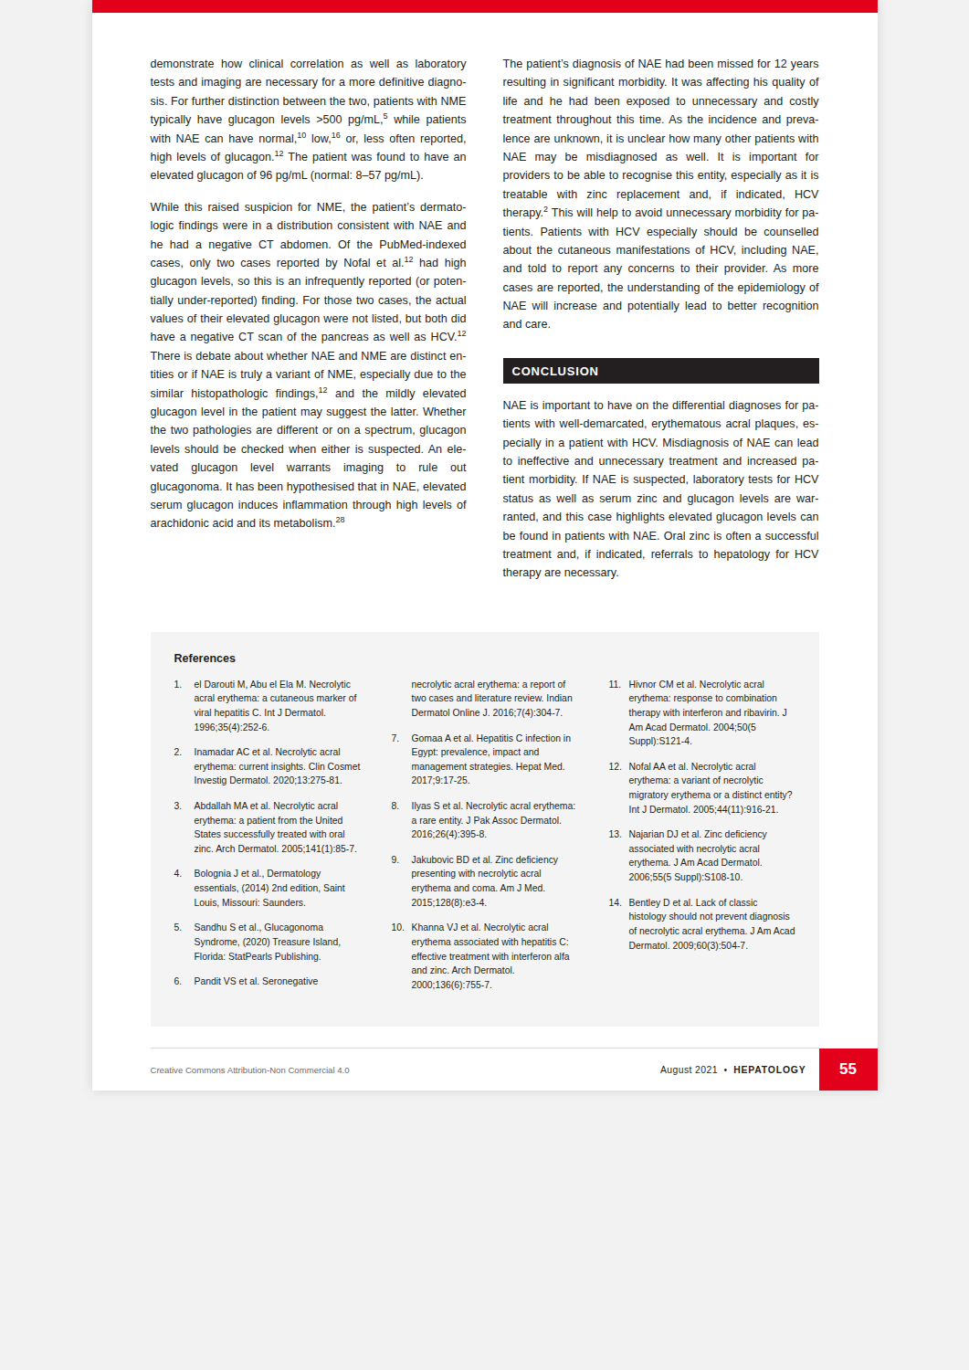demonstrate how clinical correlation as well as laboratory tests and imaging are necessary for a more definitive diagnosis. For further distinction between the two, patients with NME typically have glucagon levels >500 pg/mL,5 while patients with NAE can have normal,10 low,16 or, less often reported, high levels of glucagon.12 The patient was found to have an elevated glucagon of 96 pg/mL (normal: 8–57 pg/mL).
While this raised suspicion for NME, the patient’s dermatologic findings were in a distribution consistent with NAE and he had a negative CT abdomen. Of the PubMed-indexed cases, only two cases reported by Nofal et al.12 had high glucagon levels, so this is an infrequently reported (or potentially under-reported) finding. For those two cases, the actual values of their elevated glucagon were not listed, but both did have a negative CT scan of the pancreas as well as HCV.12 There is debate about whether NAE and NME are distinct entities or if NAE is truly a variant of NME, especially due to the similar histopathologic findings,12 and the mildly elevated glucagon level in the patient may suggest the latter. Whether the two pathologies are different or on a spectrum, glucagon levels should be checked when either is suspected. An elevated glucagon level warrants imaging to rule out glucagonoma. It has been hypothesised that in NAE, elevated serum glucagon induces inflammation through high levels of arachidonic acid and its metabolism.28
The patient’s diagnosis of NAE had been missed for 12 years resulting in significant morbidity. It was affecting his quality of life and he had been exposed to unnecessary and costly treatment throughout this time. As the incidence and prevalence are unknown, it is unclear how many other patients with NAE may be misdiagnosed as well. It is important for providers to be able to recognise this entity, especially as it is treatable with zinc replacement and, if indicated, HCV therapy.2 This will help to avoid unnecessary morbidity for patients. Patients with HCV especially should be counselled about the cutaneous manifestations of HCV, including NAE, and told to report any concerns to their provider. As more cases are reported, the understanding of the epidemiology of NAE will increase and potentially lead to better recognition and care.
Conclusion
NAE is important to have on the differential diagnoses for patients with well-demarcated, erythematous acral plaques, especially in a patient with HCV. Misdiagnosis of NAE can lead to ineffective and unnecessary treatment and increased patient morbidity. If NAE is suspected, laboratory tests for HCV status as well as serum zinc and glucagon levels are warranted, and this case highlights elevated glucagon levels can be found in patients with NAE. Oral zinc is often a successful treatment and, if indicated, referrals to hepatology for HCV therapy are necessary.
References
1. el Darouti M, Abu el Ela M. Necrolytic acral erythema: a cutaneous marker of viral hepatitis C. Int J Dermatol. 1996;35(4):252-6.
2. Inamadar AC et al. Necrolytic acral erythema: current insights. Clin Cosmet Investig Dermatol. 2020;13:275-81.
3. Abdallah MA et al. Necrolytic acral erythema: a patient from the United States successfully treated with oral zinc. Arch Dermatol. 2005;141(1):85-7.
4. Bolognia J et al., Dermatology essentials, (2014) 2nd edition, Saint Louis, Missouri: Saunders.
5. Sandhu S et al., Glucagonoma Syndrome, (2020) Treasure Island, Florida: StatPearls Publishing.
6. Pandit VS et al. Seronegative
necrolytic acral erythema: a report of two cases and literature review. Indian Dermatol Online J. 2016;7(4):304-7.
7. Gomaa A et al. Hepatitis C infection in Egypt: prevalence, impact and management strategies. Hepat Med. 2017;9:17-25.
8. Ilyas S et al. Necrolytic acral erythema: a rare entity. J Pak Assoc Dermatol. 2016;26(4):395-8.
9. Jakubovic BD et al. Zinc deficiency presenting with necrolytic acral erythema and coma. Am J Med. 2015;128(8):e3-4.
10. Khanna VJ et al. Necrolytic acral erythema associated with hepatitis C: effective treatment with interferon alfa and zinc. Arch Dermatol. 2000;136(6):755-7.
11. Hivnor CM et al. Necrolytic acral erythema: response to combination therapy with interferon and ribavirin. J Am Acad Dermatol. 2004;50(5 Suppl):S121-4.
12. Nofal AA et al. Necrolytic acral erythema: a variant of necrolytic migratory erythema or a distinct entity? Int J Dermatol. 2005;44(11):916-21.
13. Najarian DJ et al. Zinc deficiency associated with necrolytic acral erythema. J Am Acad Dermatol. 2006;55(5 Suppl):S108-10.
14. Bentley D et al. Lack of classic histology should not prevent diagnosis of necrolytic acral erythema. J Am Acad Dermatol. 2009;60(3):504-7.
Creative Commons Attribution-Non Commercial 4.0
August 2021 • HEPATOLOGY
55